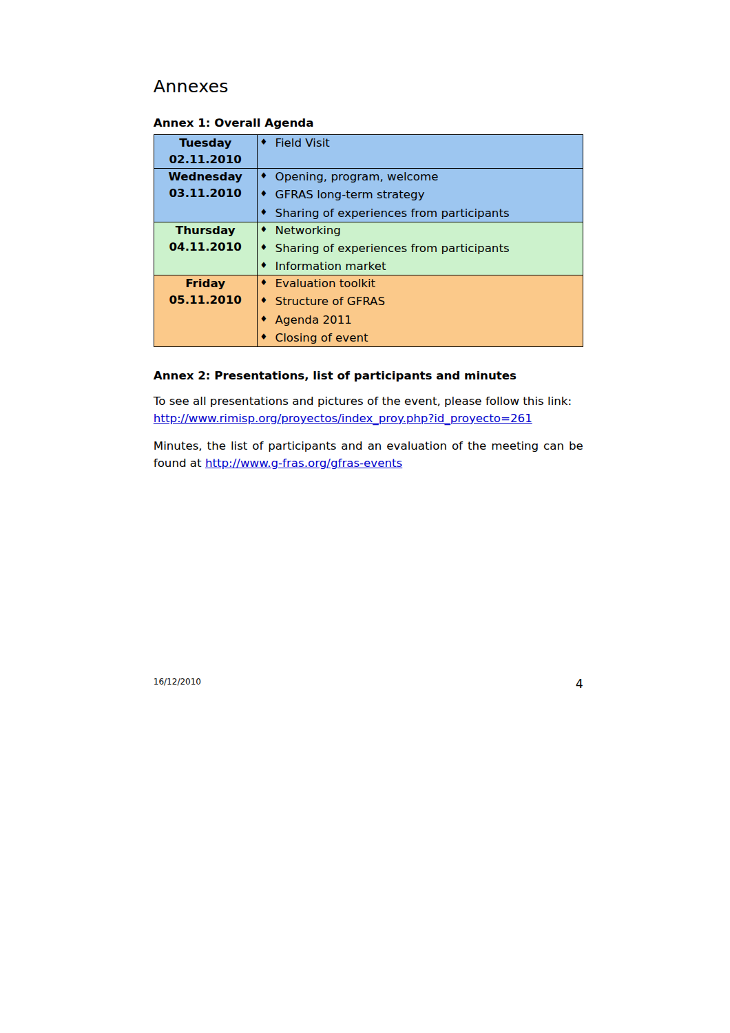Annexes
Annex 1: Overall Agenda
| Tuesday 02.11.2010 | Field Visit |
| Wednesday 03.11.2010 | Opening, program, welcome GFRAS long-term strategy Sharing of experiences from participants |
| Thursday 04.11.2010 | Networking Sharing of experiences from participants Information market |
| Friday 05.11.2010 | Evaluation toolkit Structure of GFRAS Agenda 2011 Closing of event |
Annex 2: Presentations, list of participants and minutes
To see all presentations and pictures of the event, please follow this link:
http://www.rimisp.org/proyectos/index_proy.php?id_proyecto=261
Minutes, the list of participants and an evaluation of the meeting can be found at http://www.g-fras.org/gfras-events
16/12/2010 4